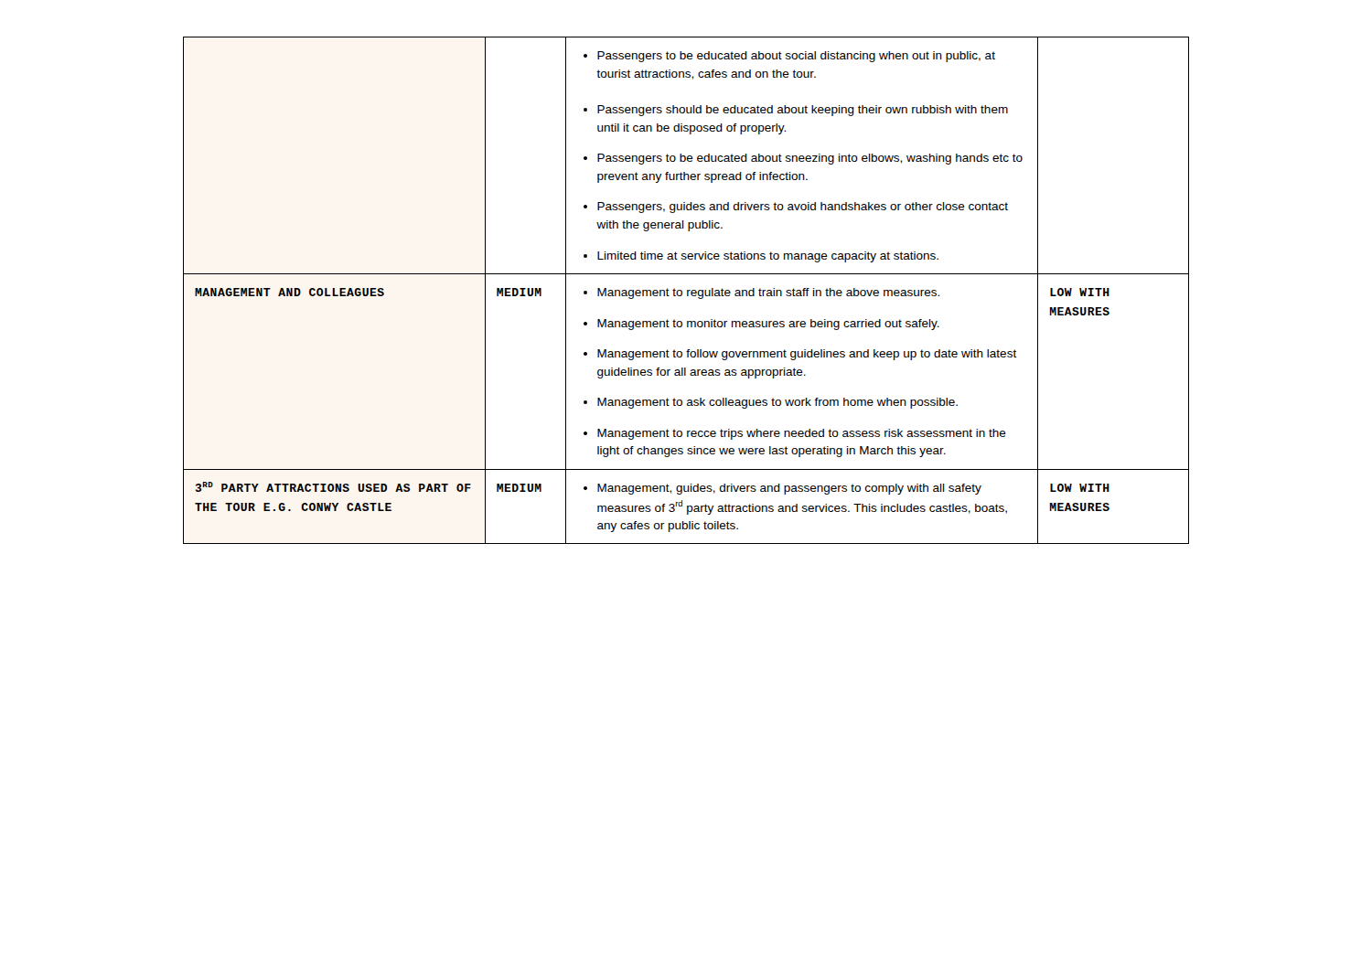| | | Passengers to be educated about social distancing when out in public, at tourist attractions, cafes and on the tour. Passengers should be educated about keeping their own rubbish with them until it can be disposed of properly. Passengers to be educated about sneezing into elbows, washing hands etc to prevent any further spread of infection. Passengers, guides and drivers to avoid handshakes or other close contact with the general public. Limited time at service stations to manage capacity at stations. | |
| Management and Colleagues | Medium | Management to regulate and train staff in the above measures. Management to monitor measures are being carried out safely. Management to follow government guidelines and keep up to date with latest guidelines for all areas as appropriate. Management to ask colleagues to work from home when possible. Management to recce trips where needed to assess risk assessment in the light of changes since we were last operating in March this year. | Low with measures |
| 3 rd Party Attractions used as part of the tour e.g. Conwy Castle | Medium | Management, guides, drivers and passengers to comply with all safety measures of 3 rd party attractions and services. This includes castles, boats, any cafes or public toilets. | Low with measures |